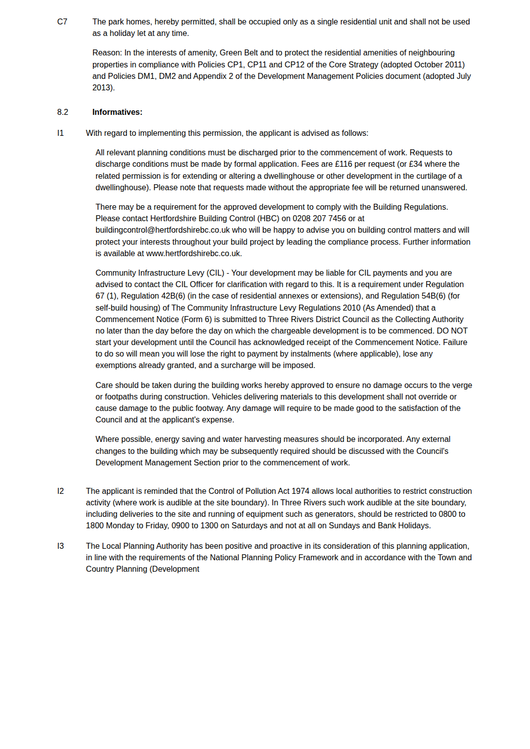C7
The park homes, hereby permitted, shall be occupied only as a single residential unit and shall not be used as a holiday let at any time.
Reason: In the interests of amenity, Green Belt and to protect the residential amenities of neighbouring properties in compliance with Policies CP1, CP11 and CP12 of the Core Strategy (adopted October 2011) and Policies DM1, DM2 and Appendix 2 of the Development Management Policies document (adopted July 2013).
8.2
Informatives:
I1
With regard to implementing this permission, the applicant is advised as follows:
All relevant planning conditions must be discharged prior to the commencement of work. Requests to discharge conditions must be made by formal application. Fees are £116 per request (or £34 where the related permission is for extending or altering a dwellinghouse or other development in the curtilage of a dwellinghouse). Please note that requests made without the appropriate fee will be returned unanswered.
There may be a requirement for the approved development to comply with the Building Regulations. Please contact Hertfordshire Building Control (HBC) on 0208 207 7456 or at buildingcontrol@hertfordshirebc.co.uk who will be happy to advise you on building control matters and will protect your interests throughout your build project by leading the compliance process. Further information is available at www.hertfordshirebc.co.uk.
Community Infrastructure Levy (CIL) - Your development may be liable for CIL payments and you are advised to contact the CIL Officer for clarification with regard to this. It is a requirement under Regulation 67 (1), Regulation 42B(6) (in the case of residential annexes or extensions), and Regulation 54B(6) (for self-build housing) of The Community Infrastructure Levy Regulations 2010 (As Amended) that a Commencement Notice (Form 6) is submitted to Three Rivers District Council as the Collecting Authority no later than the day before the day on which the chargeable development is to be commenced. DO NOT start your development until the Council has acknowledged receipt of the Commencement Notice. Failure to do so will mean you will lose the right to payment by instalments (where applicable), lose any exemptions already granted, and a surcharge will be imposed.
Care should be taken during the building works hereby approved to ensure no damage occurs to the verge or footpaths during construction. Vehicles delivering materials to this development shall not override or cause damage to the public footway. Any damage will require to be made good to the satisfaction of the Council and at the applicant's expense.
Where possible, energy saving and water harvesting measures should be incorporated. Any external changes to the building which may be subsequently required should be discussed with the Council's Development Management Section prior to the commencement of work.
I2
The applicant is reminded that the Control of Pollution Act 1974 allows local authorities to restrict construction activity (where work is audible at the site boundary). In Three Rivers such work audible at the site boundary, including deliveries to the site and running of equipment such as generators, should be restricted to 0800 to 1800 Monday to Friday, 0900 to 1300 on Saturdays and not at all on Sundays and Bank Holidays.
I3
The Local Planning Authority has been positive and proactive in its consideration of this planning application, in line with the requirements of the National Planning Policy Framework and in accordance with the Town and Country Planning (Development